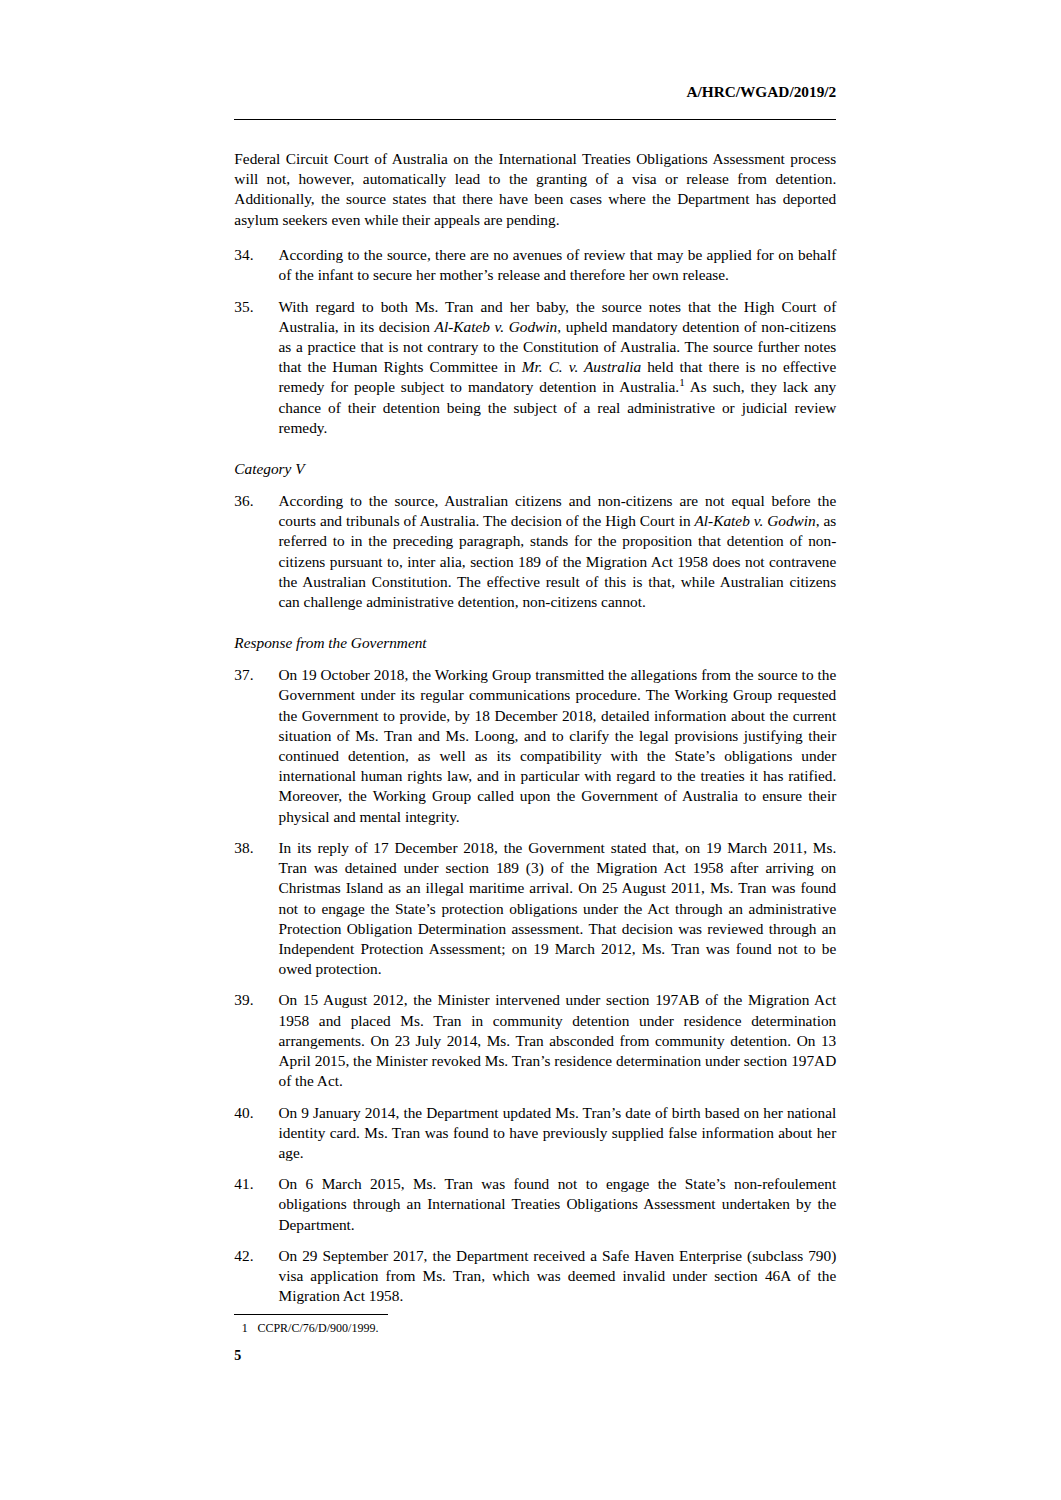A/HRC/WGAD/2019/2
Federal Circuit Court of Australia on the International Treaties Obligations Assessment process will not, however, automatically lead to the granting of a visa or release from detention. Additionally, the source states that there have been cases where the Department has deported asylum seekers even while their appeals are pending.
34.
According to the source, there are no avenues of review that may be applied for on behalf of the infant to secure her mother’s release and therefore her own release.
35.
With regard to both Ms. Tran and her baby, the source notes that the High Court of Australia, in its decision Al-Kateb v. Godwin, upheld mandatory detention of non-citizens as a practice that is not contrary to the Constitution of Australia. The source further notes that the Human Rights Committee in Mr. C. v. Australia held that there is no effective remedy for people subject to mandatory detention in Australia.1 As such, they lack any chance of their detention being the subject of a real administrative or judicial review remedy.
Category V
36.
According to the source, Australian citizens and non-citizens are not equal before the courts and tribunals of Australia. The decision of the High Court in Al-Kateb v. Godwin, as referred to in the preceding paragraph, stands for the proposition that detention of non-citizens pursuant to, inter alia, section 189 of the Migration Act 1958 does not contravene the Australian Constitution. The effective result of this is that, while Australian citizens can challenge administrative detention, non-citizens cannot.
Response from the Government
37.
On 19 October 2018, the Working Group transmitted the allegations from the source to the Government under its regular communications procedure. The Working Group requested the Government to provide, by 18 December 2018, detailed information about the current situation of Ms. Tran and Ms. Loong, and to clarify the legal provisions justifying their continued detention, as well as its compatibility with the State’s obligations under international human rights law, and in particular with regard to the treaties it has ratified. Moreover, the Working Group called upon the Government of Australia to ensure their physical and mental integrity.
38.
In its reply of 17 December 2018, the Government stated that, on 19 March 2011, Ms. Tran was detained under section 189 (3) of the Migration Act 1958 after arriving on Christmas Island as an illegal maritime arrival. On 25 August 2011, Ms. Tran was found not to engage the State’s protection obligations under the Act through an administrative Protection Obligation Determination assessment. That decision was reviewed through an Independent Protection Assessment; on 19 March 2012, Ms. Tran was found not to be owed protection.
39.
On 15 August 2012, the Minister intervened under section 197AB of the Migration Act 1958 and placed Ms. Tran in community detention under residence determination arrangements. On 23 July 2014, Ms. Tran absconded from community detention. On 13 April 2015, the Minister revoked Ms. Tran’s residence determination under section 197AD of the Act.
40.
On 9 January 2014, the Department updated Ms. Tran’s date of birth based on her national identity card. Ms. Tran was found to have previously supplied false information about her age.
41.
On 6 March 2015, Ms. Tran was found not to engage the State’s non-refoulement obligations through an International Treaties Obligations Assessment undertaken by the Department.
42.
On 29 September 2017, the Department received a Safe Haven Enterprise (subclass 790) visa application from Ms. Tran, which was deemed invalid under section 46A of the Migration Act 1958.
1
CCPR/C/76/D/900/1999.
5